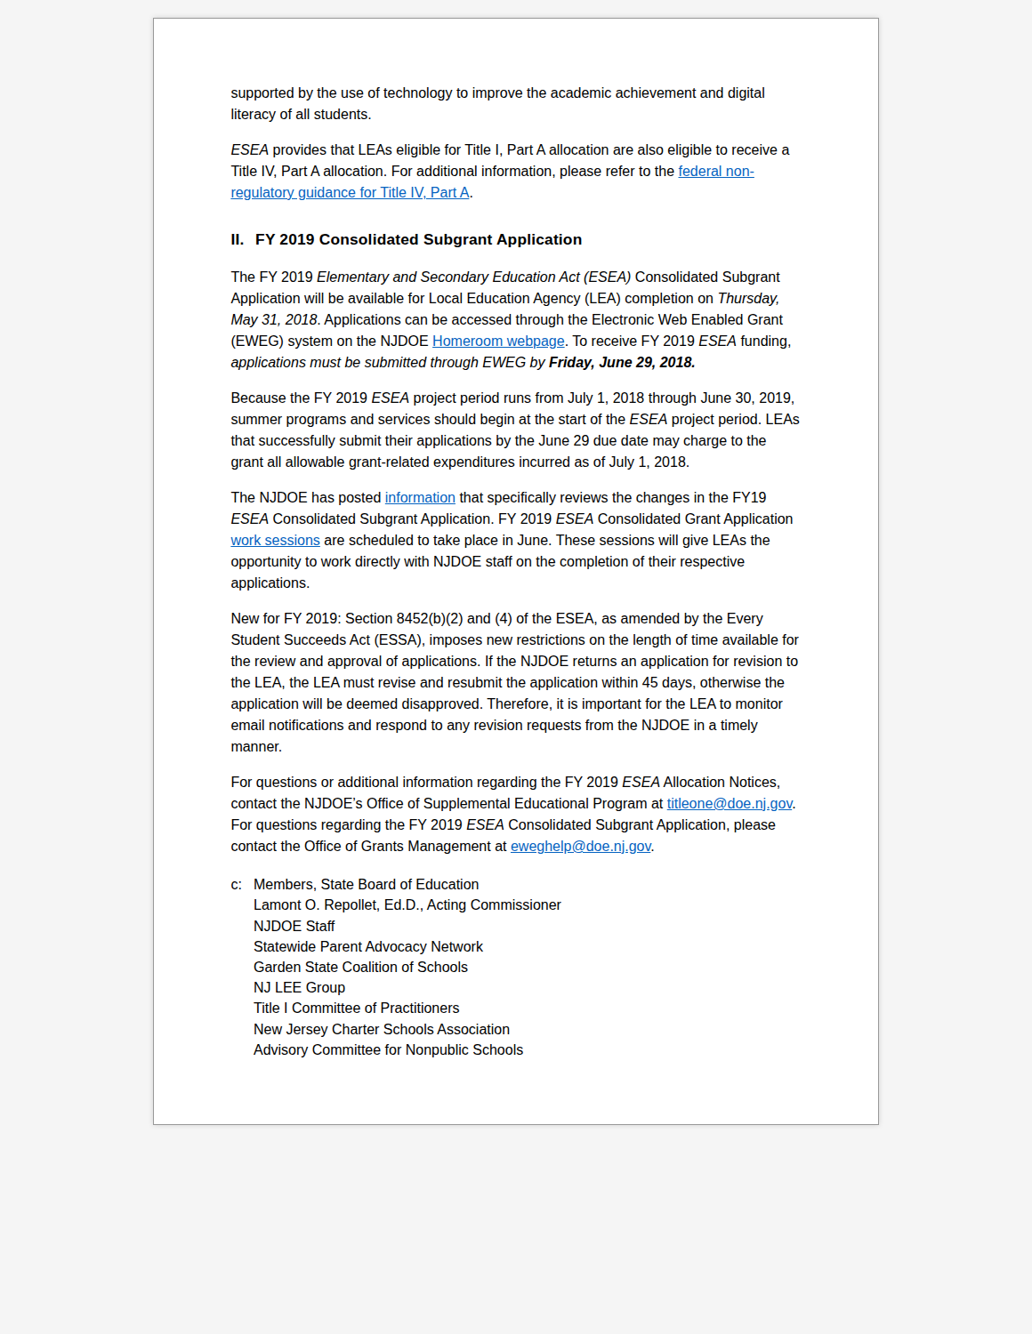supported by the use of technology to improve the academic achievement and digital literacy of all students.
ESEA provides that LEAs eligible for Title I, Part A allocation are also eligible to receive a Title IV, Part A allocation. For additional information, please refer to the federal non-regulatory guidance for Title IV, Part A.
II. FY 2019 Consolidated Subgrant Application
The FY 2019 Elementary and Secondary Education Act (ESEA) Consolidated Subgrant Application will be available for Local Education Agency (LEA) completion on Thursday, May 31, 2018. Applications can be accessed through the Electronic Web Enabled Grant (EWEG) system on the NJDOE Homeroom webpage. To receive FY 2019 ESEA funding, applications must be submitted through EWEG by Friday, June 29, 2018.
Because the FY 2019 ESEA project period runs from July 1, 2018 through June 30, 2019, summer programs and services should begin at the start of the ESEA project period. LEAs that successfully submit their applications by the June 29 due date may charge to the grant all allowable grant-related expenditures incurred as of July 1, 2018.
The NJDOE has posted information that specifically reviews the changes in the FY19 ESEA Consolidated Subgrant Application. FY 2019 ESEA Consolidated Grant Application work sessions are scheduled to take place in June. These sessions will give LEAs the opportunity to work directly with NJDOE staff on the completion of their respective applications.
New for FY 2019: Section 8452(b)(2) and (4) of the ESEA, as amended by the Every Student Succeeds Act (ESSA), imposes new restrictions on the length of time available for the review and approval of applications. If the NJDOE returns an application for revision to the LEA, the LEA must revise and resubmit the application within 45 days, otherwise the application will be deemed disapproved. Therefore, it is important for the LEA to monitor email notifications and respond to any revision requests from the NJDOE in a timely manner.
For questions or additional information regarding the FY 2019 ESEA Allocation Notices, contact the NJDOE’s Office of Supplemental Educational Program at titleone@doe.nj.gov. For questions regarding the FY 2019 ESEA Consolidated Subgrant Application, please contact the Office of Grants Management at eweghelp@doe.nj.gov.
c: Members, State Board of Education
Lamont O. Repollet, Ed.D., Acting Commissioner
NJDOE Staff
Statewide Parent Advocacy Network
Garden State Coalition of Schools
NJ LEE Group
Title I Committee of Practitioners
New Jersey Charter Schools Association
Advisory Committee for Nonpublic Schools